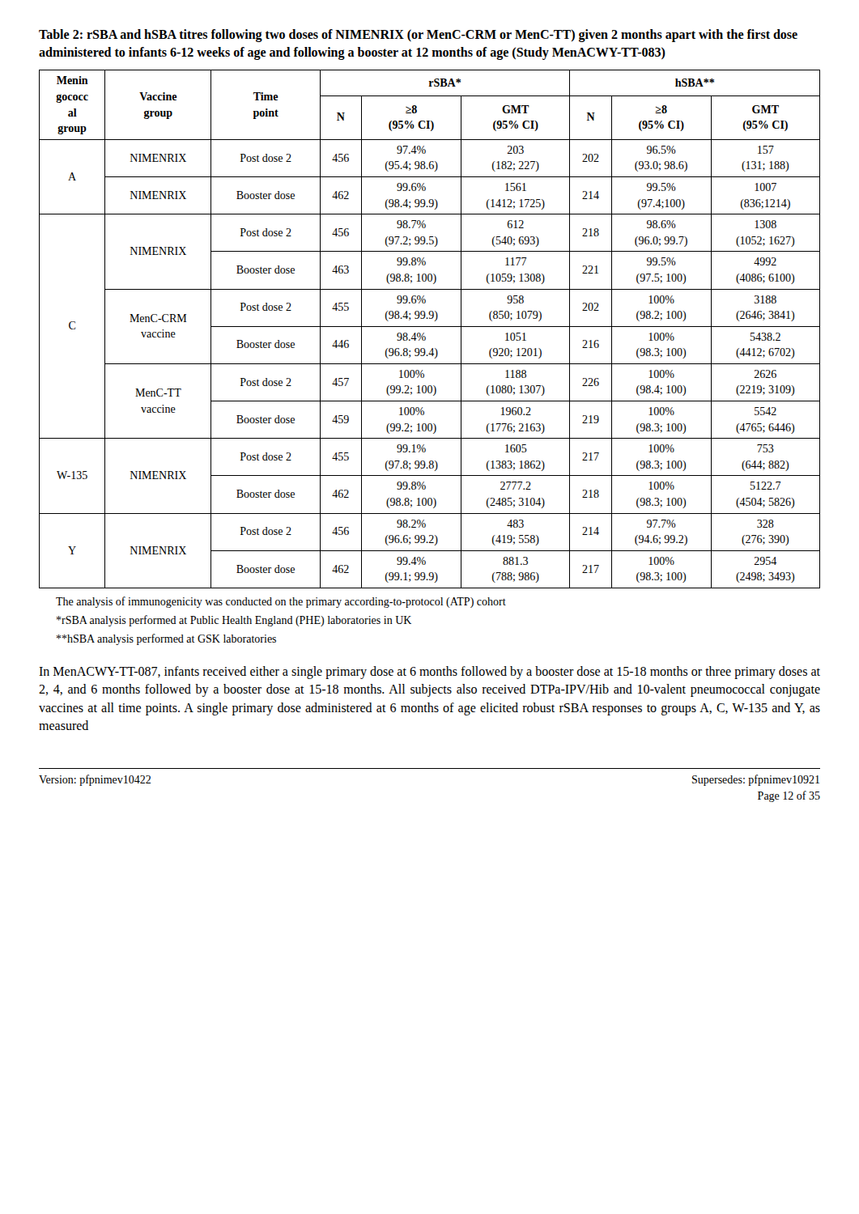Table 2: rSBA and hSBA titres following two doses of NIMENRIX (or MenC-CRM or MenC-TT) given 2 months apart with the first dose administered to infants 6-12 weeks of age and following a booster at 12 months of age (Study MenACWY-TT-083)
| Menin gococc al group | Vaccine group | Time point | rSBA* | hSBA** |
| --- | --- | --- | --- | --- |
| N | ≥8 (95% CI) | GMT (95% CI) | N | ≥8 (95% CI) | GMT (95% CI) |
| A | NIMENRIX | Post dose 2 | 456 | 97.4% (95.4; 98.6) | 203 (182; 227) | 202 | 96.5% (93.0; 98.6) | 157 (131; 188) |
| NIMENRIX | Booster dose | 462 | 99.6% (98.4; 99.9) | 1561 (1412; 1725) | 214 | 99.5% (97.4;100) | 1007 (836;1214) |
| C | NIMENRIX | Post dose 2 | 456 | 98.7% (97.2; 99.5) | 612 (540; 693) | 218 | 98.6% (96.0; 99.7) | 1308 (1052; 1627) |
| Booster dose | 463 | 99.8% (98.8; 100) | 1177 (1059; 1308) | 221 | 99.5% (97.5; 100) | 4992 (4086; 6100) |
| MenC-CRM vaccine | Post dose 2 | 455 | 99.6% (98.4; 99.9) | 958 (850; 1079) | 202 | 100% (98.2; 100) | 3188 (2646; 3841) |
| Booster dose | 446 | 98.4% (96.8; 99.4) | 1051 (920; 1201) | 216 | 100% (98.3; 100) | 5438.2 (4412; 6702) |
| MenC-TT vaccine | Post dose 2 | 457 | 100% (99.2; 100) | 1188 (1080; 1307) | 226 | 100% (98.4; 100) | 2626 (2219; 3109) |
| Booster dose | 459 | 100% (99.2; 100) | 1960.2 (1776; 2163) | 219 | 100% (98.3; 100) | 5542 (4765; 6446) |
| W-135 | NIMENRIX | Post dose 2 | 455 | 99.1% (97.8; 99.8) | 1605 (1383; 1862) | 217 | 100% (98.3; 100) | 753 (644; 882) |
| Booster dose | 462 | 99.8% (98.8; 100) | 2777.2 (2485; 3104) | 218 | 100% (98.3; 100) | 5122.7 (4504; 5826) |
| Y | NIMENRIX | Post dose 2 | 456 | 98.2% (96.6; 99.2) | 483 (419; 558) | 214 | 97.7% (94.6; 99.2) | 328 (276; 390) |
| Booster dose | 462 | 99.4% (99.1; 99.9) | 881.3 (788; 986) | 217 | 100% (98.3; 100) | 2954 (2498; 3493) |
The analysis of immunogenicity was conducted on the primary according-to-protocol (ATP) cohort
*rSBA analysis performed at Public Health England (PHE) laboratories in UK
**hSBA analysis performed at GSK laboratories
In MenACWY-TT-087, infants received either a single primary dose at 6 months followed by a booster dose at 15-18 months or three primary doses at 2, 4, and 6 months followed by a booster dose at 15-18 months. All subjects also received DTPa-IPV/Hib and 10-valent pneumococcal conjugate vaccines at all time points. A single primary dose administered at 6 months of age elicited robust rSBA responses to groups A, C, W-135 and Y, as measured
Version: pfpnimev10422
Supersedes: pfpnimev10921
Page 12 of 35